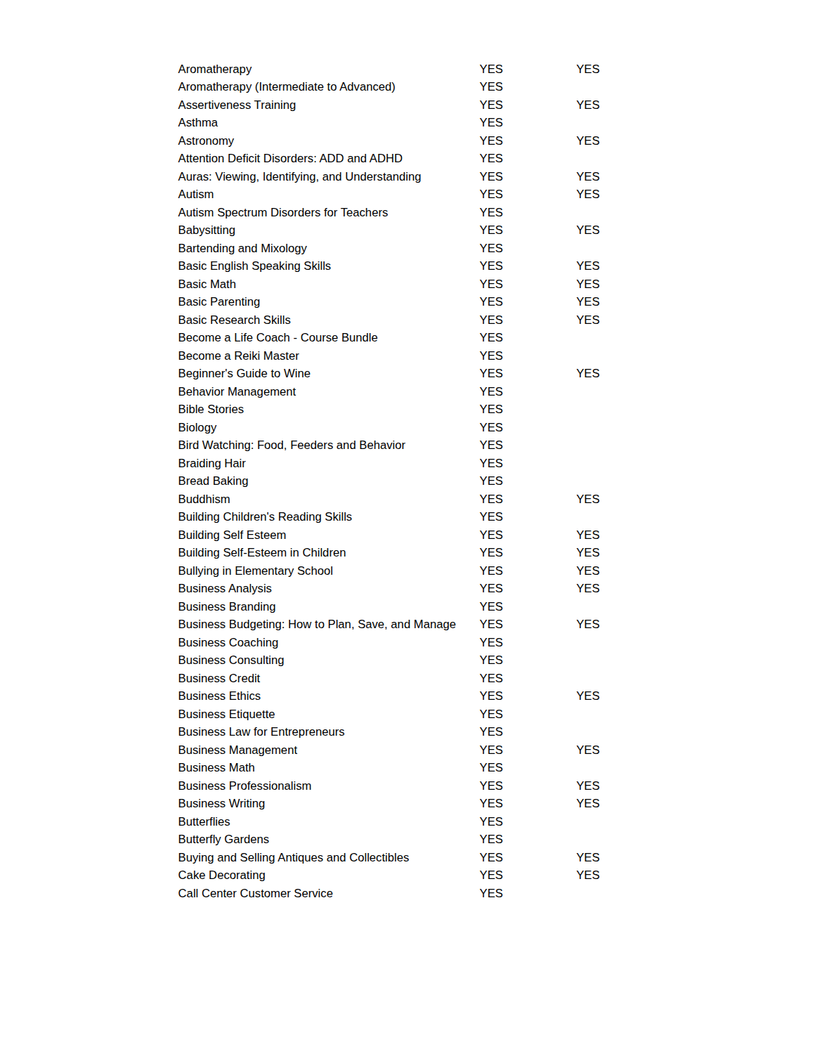| Aromatherapy | YES | YES |
| Aromatherapy (Intermediate to Advanced) | YES | |
| Assertiveness Training | YES | YES |
| Asthma | YES | |
| Astronomy | YES | YES |
| Attention Deficit Disorders: ADD and ADHD | YES | |
| Auras: Viewing, Identifying, and Understanding | YES | YES |
| Autism | YES | YES |
| Autism Spectrum Disorders for Teachers | YES | |
| Babysitting | YES | YES |
| Bartending and Mixology | YES | |
| Basic English Speaking Skills | YES | YES |
| Basic Math | YES | YES |
| Basic Parenting | YES | YES |
| Basic Research Skills | YES | YES |
| Become a Life Coach - Course Bundle | YES | |
| Become a Reiki Master | YES | |
| Beginner's Guide to Wine | YES | YES |
| Behavior Management | YES | |
| Bible Stories | YES | |
| Biology | YES | |
| Bird Watching: Food, Feeders and Behavior | YES | |
| Braiding Hair | YES | |
| Bread Baking | YES | |
| Buddhism | YES | YES |
| Building Children's Reading Skills | YES | |
| Building Self Esteem | YES | YES |
| Building Self-Esteem in Children | YES | YES |
| Bullying in Elementary School | YES | YES |
| Business Analysis | YES | YES |
| Business Branding | YES | |
| Business Budgeting: How to Plan, Save, and Manage | YES | YES |
| Business Coaching | YES | |
| Business Consulting | YES | |
| Business Credit | YES | |
| Business Ethics | YES | YES |
| Business Etiquette | YES | |
| Business Law for Entrepreneurs | YES | |
| Business Management | YES | YES |
| Business Math | YES | |
| Business Professionalism | YES | YES |
| Business Writing | YES | YES |
| Butterflies | YES | |
| Butterfly Gardens | YES | |
| Buying and Selling Antiques and Collectibles | YES | YES |
| Cake Decorating | YES | YES |
| Call Center Customer Service | YES | |